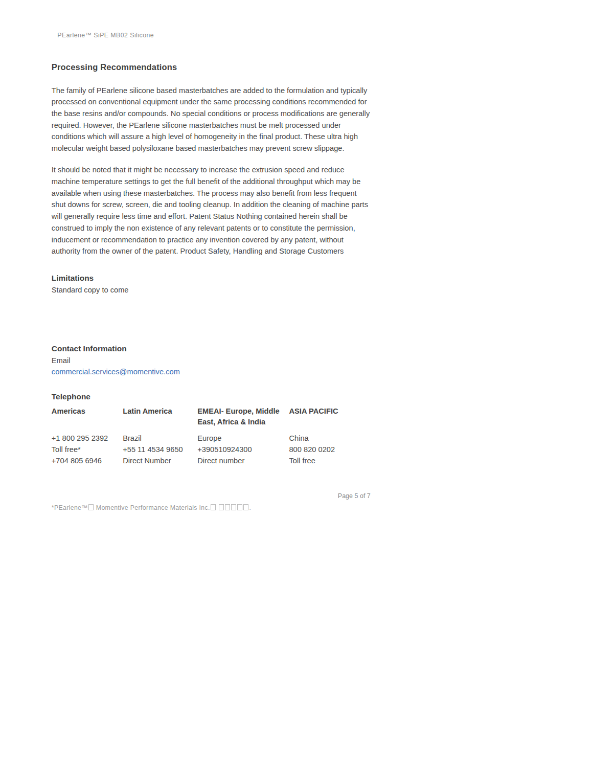PEarlene™ SiPE MB02 Silicone
Processing Recommendations
The family of PEarlene silicone based masterbatches are added to the formulation and typically processed on conventional equipment under the same processing conditions recommended for the base resins and/or compounds. No special conditions or process modifications are generally required. However, the PEarlene silicone masterbatches must be melt processed under conditions which will assure a high level of homogeneity in the final product. These ultra high molecular weight based polysiloxane based masterbatches may prevent screw slippage.
It should be noted that it might be necessary to increase the extrusion speed and reduce machine temperature settings to get the full benefit of the additional throughput which may be available when using these masterbatches. The process may also benefit from less frequent shut downs for screw, screen, die and tooling cleanup. In addition the cleaning of machine parts will generally require less time and effort. Patent Status Nothing contained herein shall be construed to imply the non existence of any relevant patents or to constitute the permission, inducement or recommendation to practice any invention covered by any patent, without authority from the owner of the patent. Product Safety, Handling and Storage Customers
Limitations
Standard copy to come
Contact Information
Email
commercial.services@momentive.com
Telephone
| Americas | Latin America | EMEAI- Europe, Middle East, Africa & India | ASIA PACIFIC |
| --- | --- | --- | --- |
| +1 800 295 2392 Toll free* +704 805 6946 | Brazil +55 11 4534 9650 Direct Number | Europe +390510924300 Direct number | China 800 820 0202 Toll free |
Page 5 of 7
*PEarlene™ Momentive Performance Materials Inc. .